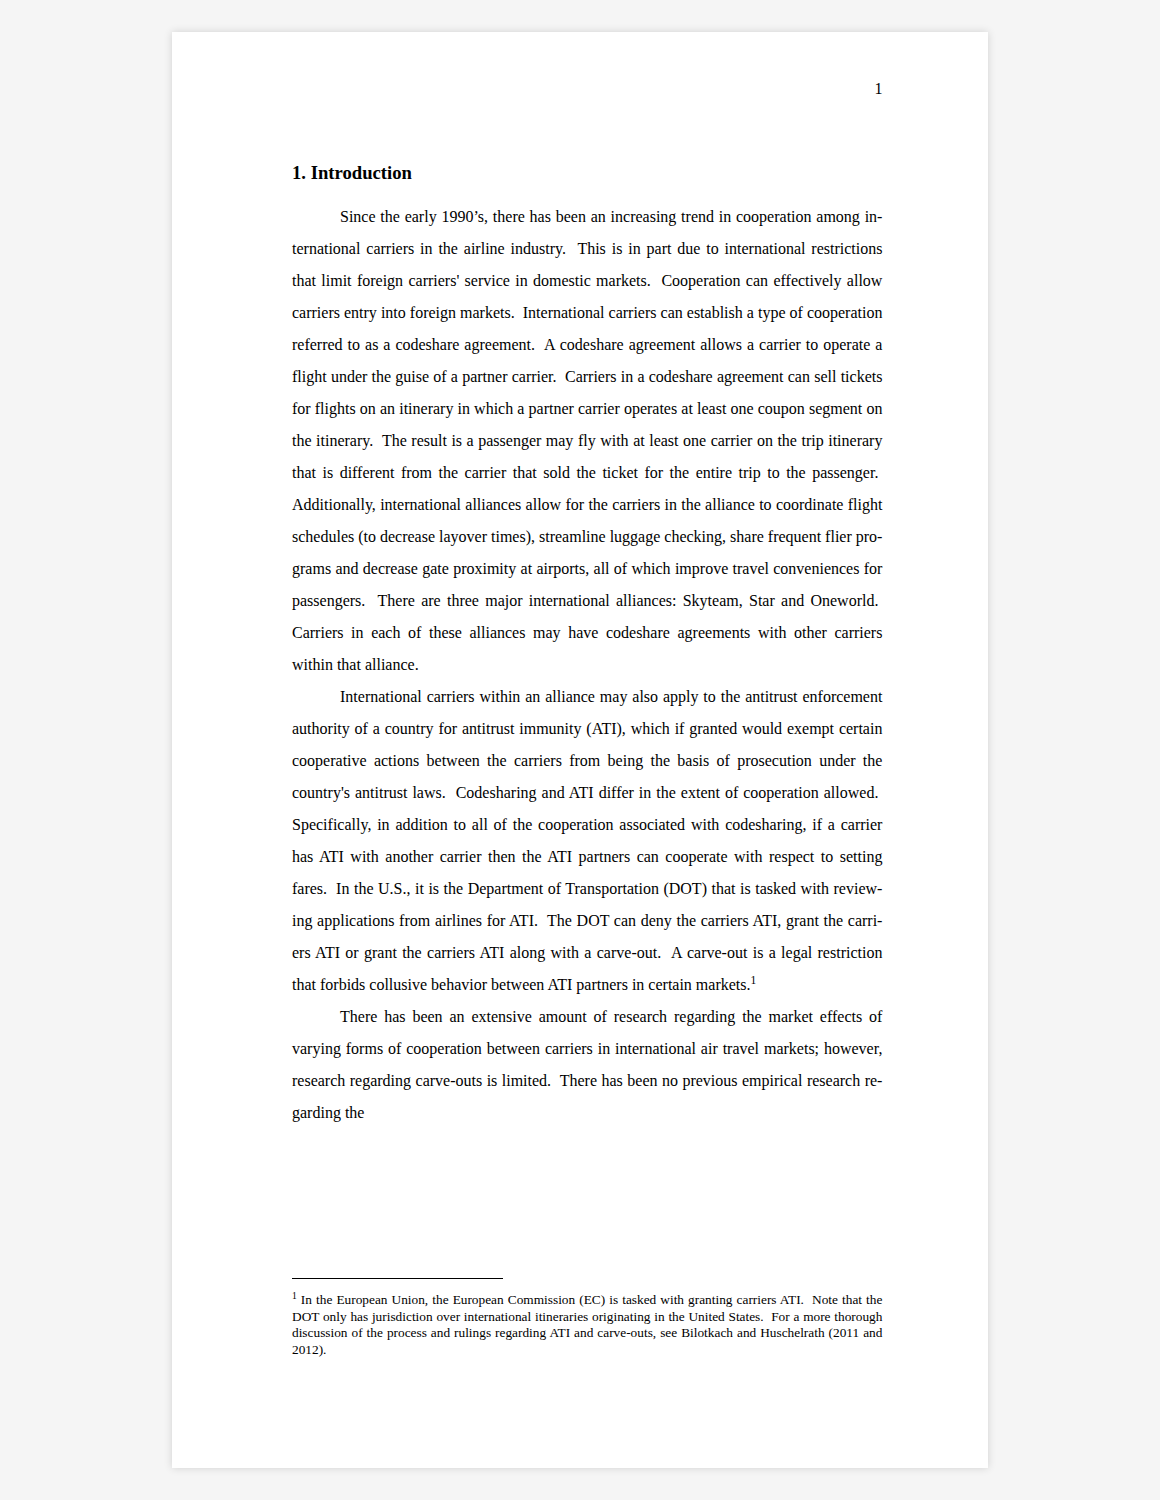1
1. Introduction
Since the early 1990’s, there has been an increasing trend in cooperation among international carriers in the airline industry. This is in part due to international restrictions that limit foreign carriers' service in domestic markets. Cooperation can effectively allow carriers entry into foreign markets. International carriers can establish a type of cooperation referred to as a codeshare agreement. A codeshare agreement allows a carrier to operate a flight under the guise of a partner carrier. Carriers in a codeshare agreement can sell tickets for flights on an itinerary in which a partner carrier operates at least one coupon segment on the itinerary. The result is a passenger may fly with at least one carrier on the trip itinerary that is different from the carrier that sold the ticket for the entire trip to the passenger. Additionally, international alliances allow for the carriers in the alliance to coordinate flight schedules (to decrease layover times), streamline luggage checking, share frequent flier programs and decrease gate proximity at airports, all of which improve travel conveniences for passengers. There are three major international alliances: Skyteam, Star and Oneworld. Carriers in each of these alliances may have codeshare agreements with other carriers within that alliance.
International carriers within an alliance may also apply to the antitrust enforcement authority of a country for antitrust immunity (ATI), which if granted would exempt certain cooperative actions between the carriers from being the basis of prosecution under the country's antitrust laws. Codesharing and ATI differ in the extent of cooperation allowed. Specifically, in addition to all of the cooperation associated with codesharing, if a carrier has ATI with another carrier then the ATI partners can cooperate with respect to setting fares. In the U.S., it is the Department of Transportation (DOT) that is tasked with reviewing applications from airlines for ATI. The DOT can deny the carriers ATI, grant the carriers ATI or grant the carriers ATI along with a carve-out. A carve-out is a legal restriction that forbids collusive behavior between ATI partners in certain markets.1
There has been an extensive amount of research regarding the market effects of varying forms of cooperation between carriers in international air travel markets; however, research regarding carve-outs is limited. There has been no previous empirical research regarding the
1 In the European Union, the European Commission (EC) is tasked with granting carriers ATI. Note that the DOT only has jurisdiction over international itineraries originating in the United States. For a more thorough discussion of the process and rulings regarding ATI and carve-outs, see Bilotkach and Huschelrath (2011 and 2012).